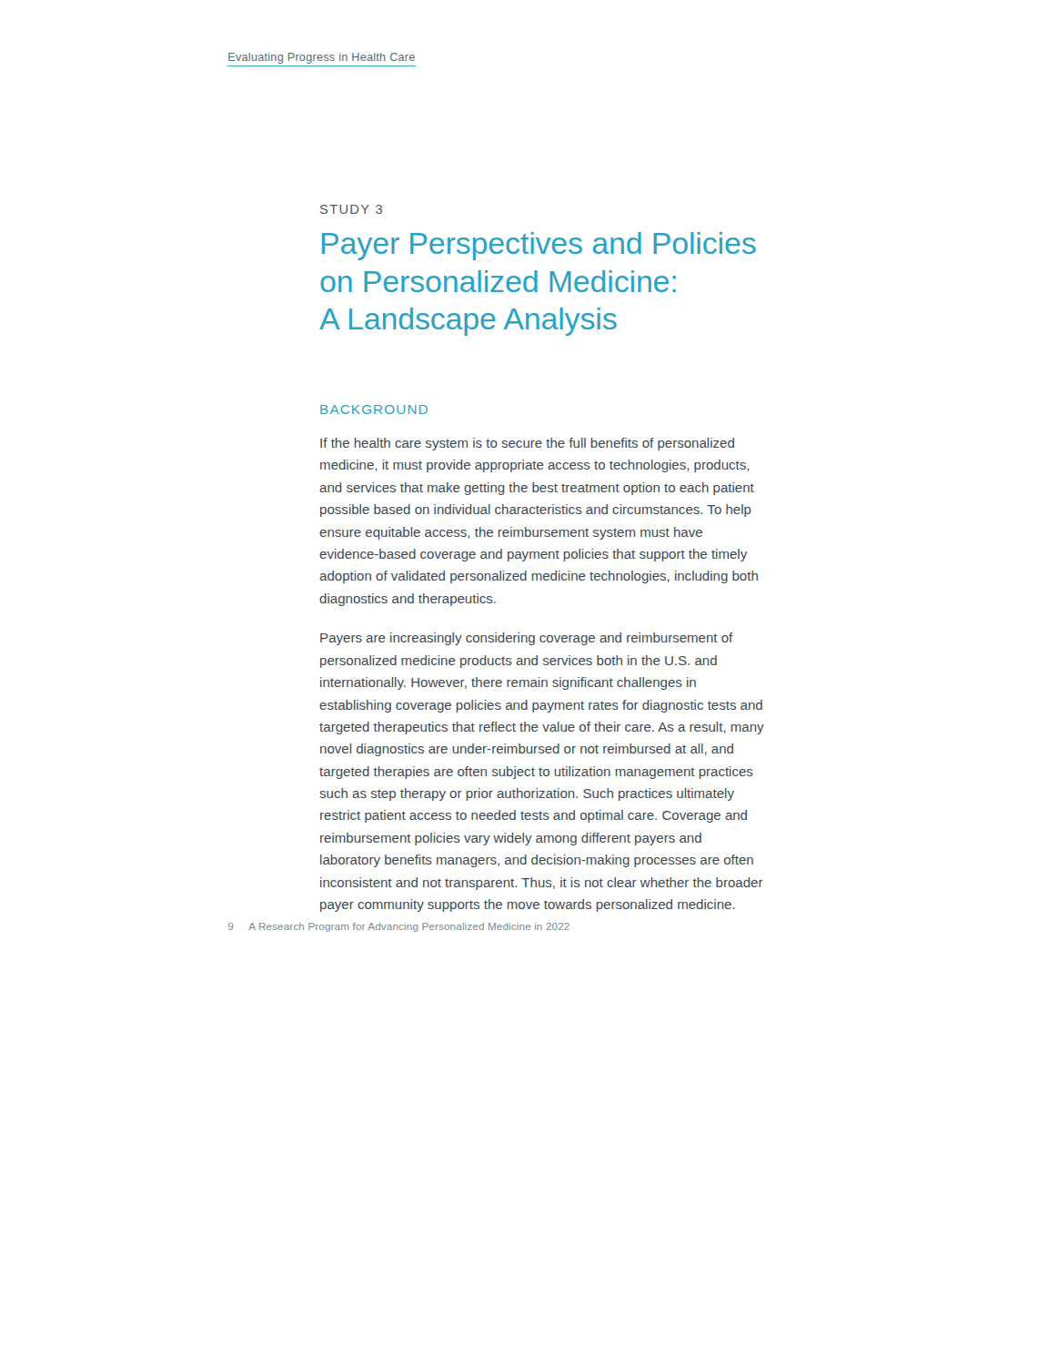Evaluating Progress in Health Care
STUDY 3
Payer Perspectives and Policies
on Personalized Medicine:
A Landscape Analysis
BACKGROUND
If the health care system is to secure the full benefits of personalized medicine, it must provide appropriate access to technologies, products, and services that make getting the best treatment option to each patient possible based on individual characteristics and circumstances. To help ensure equitable access, the reimbursement system must have evidence-based coverage and payment policies that support the timely adoption of validated personalized medicine technologies, including both diagnostics and therapeutics.
Payers are increasingly considering coverage and reimbursement of personalized medicine products and services both in the U.S. and internationally. However, there remain significant challenges in establishing coverage policies and payment rates for diagnostic tests and targeted therapeutics that reflect the value of their care. As a result, many novel diagnostics are under-reimbursed or not reimbursed at all, and targeted therapies are often subject to utilization management practices such as step therapy or prior authorization. Such practices ultimately restrict patient access to needed tests and optimal care. Coverage and reimbursement policies vary widely among different payers and laboratory benefits managers, and decision-making processes are often inconsistent and not transparent. Thus, it is not clear whether the broader payer community supports the move towards personalized medicine.
9 A Research Program for Advancing Personalized Medicine in 2022